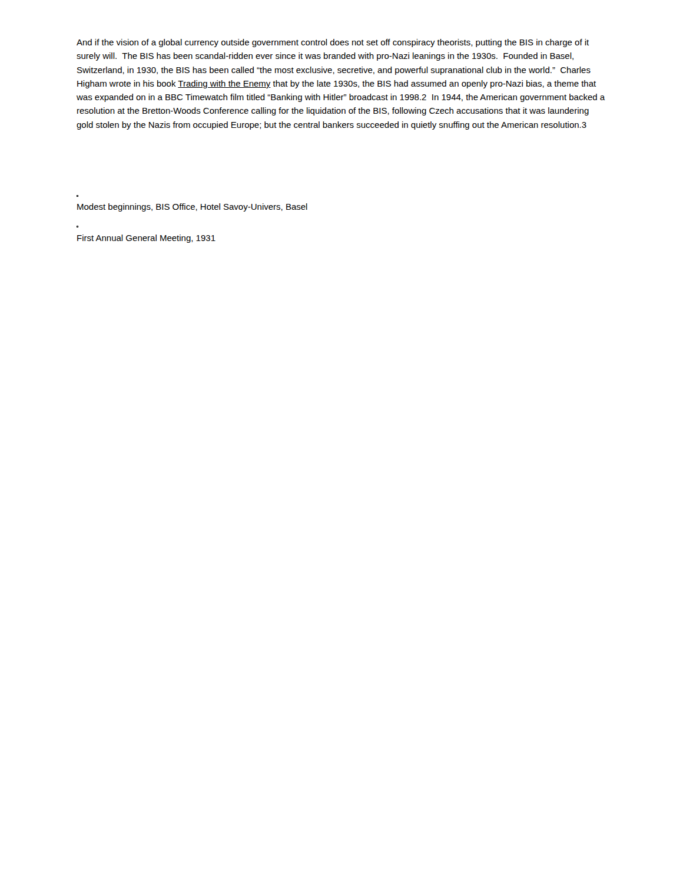And if the vision of a global currency outside government control does not set off conspiracy theorists, putting the BIS in charge of it surely will. The BIS has been scandal-ridden ever since it was branded with pro-Nazi leanings in the 1930s. Founded in Basel, Switzerland, in 1930, the BIS has been called “the most exclusive, secretive, and powerful supranational club in the world.” Charles Higham wrote in his book Trading with the Enemy that by the late 1930s, the BIS had assumed an openly pro-Nazi bias, a theme that was expanded on in a BBC Timewatch film titled “Banking with Hitler” broadcast in 1998.2 In 1944, the American government backed a resolution at the Bretton-Woods Conference calling for the liquidation of the BIS, following Czech accusations that it was laundering gold stolen by the Nazis from occupied Europe; but the central bankers succeeded in quietly snuffing out the American resolution.3
Modest beginnings, BIS Office, Hotel Savoy-Univers, Basel
First Annual General Meeting, 1931